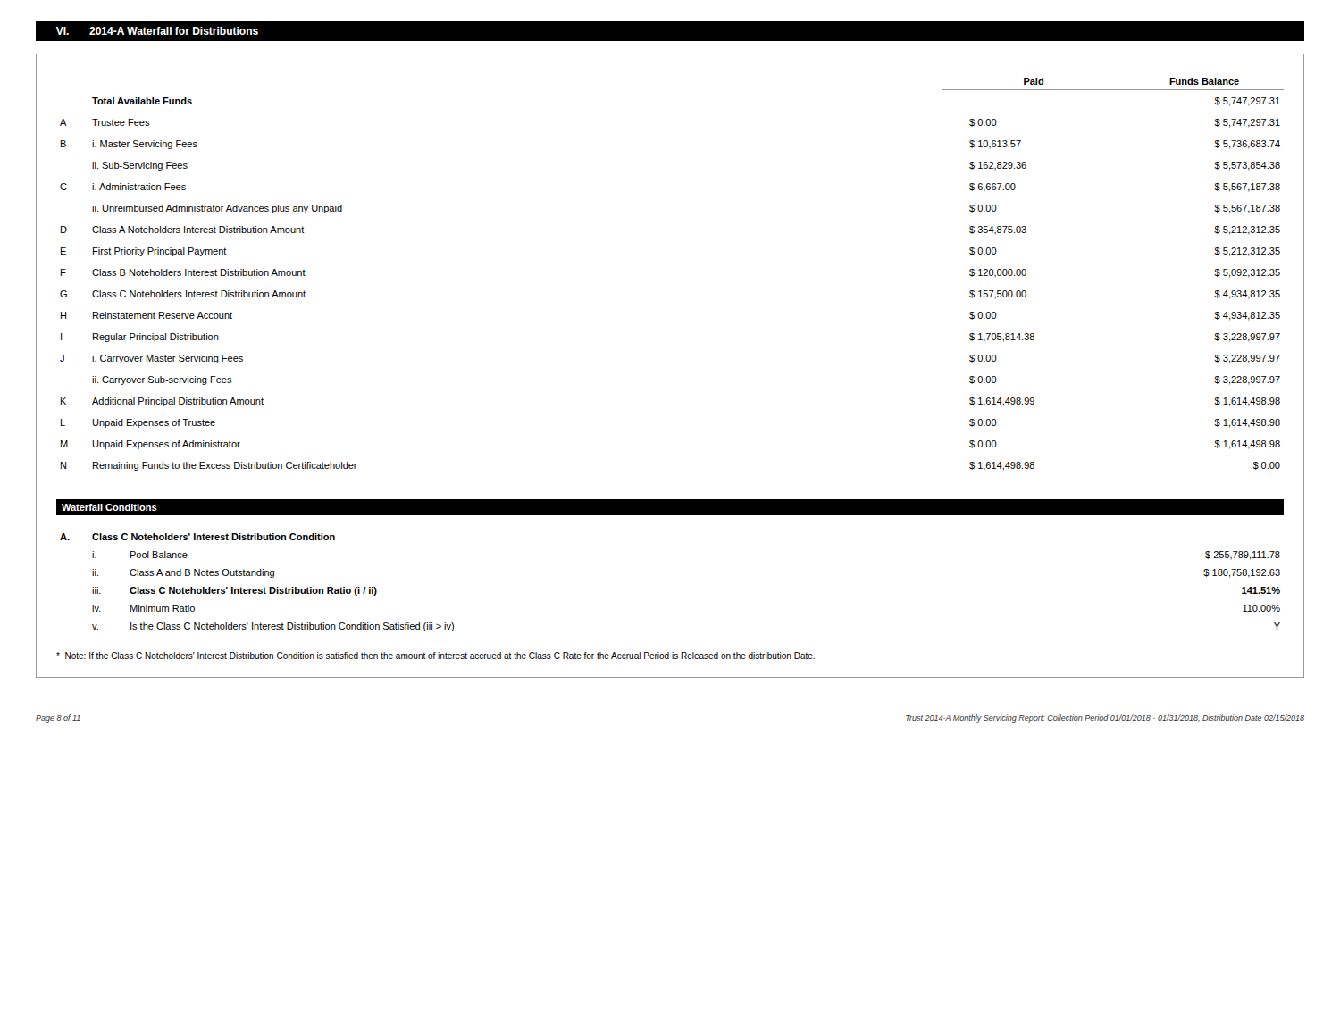VI.
2014-A Waterfall for Distributions
| | | Paid | Funds Balance |
| | Total Available Funds | | $ 5,747,297.31 |
| A | Trustee Fees | $ 0.00 | $ 5,747,297.31 |
| B | i. Master Servicing Fees | $ 10,613.57 | $ 5,736,683.74 |
| | ii. Sub-Servicing Fees | $ 162,829.36 | $ 5,573,854.38 |
| C | i. Administration Fees | $ 6,667.00 | $ 5,567,187.38 |
| | ii. Unreimbursed Administrator Advances plus any Unpaid | $ 0.00 | $ 5,567,187.38 |
| D | Class A Noteholders Interest Distribution Amount | $ 354,875.03 | $ 5,212,312.35 |
| E | First Priority Principal Payment | $ 0.00 | $ 5,212,312.35 |
| F | Class B Noteholders Interest Distribution Amount | $ 120,000.00 | $ 5,092,312.35 |
| G | Class C Noteholders Interest Distribution Amount | $ 157,500.00 | $ 4,934,812.35 |
| H | Reinstatement Reserve Account | $ 0.00 | $ 4,934,812.35 |
| I | Regular Principal Distribution | $ 1,705,814.38 | $ 3,228,997.97 |
| J | i. Carryover Master Servicing Fees | $ 0.00 | $ 3,228,997.97 |
| | ii. Carryover Sub-servicing Fees | $ 0.00 | $ 3,228,997.97 |
| K | Additional Principal Distribution Amount | $ 1,614,498.99 | $ 1,614,498.98 |
| L | Unpaid Expenses of Trustee | $ 0.00 | $ 1,614,498.98 |
| M | Unpaid Expenses of Administrator | $ 0.00 | $ 1,614,498.98 |
| N | Remaining Funds to the Excess Distribution Certificateholder | $ 1,614,498.98 | $ 0.00 |
Waterfall Conditions
| A. | Class C Noteholders' Interest Distribution Condition |
| | i. | Pool Balance | $ 255,789,111.78 |
| | ii. | Class A and B Notes Outstanding | $ 180,758,192.63 |
| | iii. | Class C Noteholders' Interest Distribution Ratio (i / ii) | 141.51% |
| | iv. | Minimum Ratio | 110.00% |
| | v. | Is the Class C Noteholders' Interest Distribution Condition Satisfied (iii > iv) | Y |
* Note: If the Class C Noteholders' Interest Distribution Condition is satisfied then the amount of interest accrued at the Class C Rate for the Accrual Period is Released on the distribution Date.
Page 8 of 11
Trust 2014-A Monthly Servicing Report: Collection Period 01/01/2018 - 01/31/2018, Distribution Date 02/15/2018